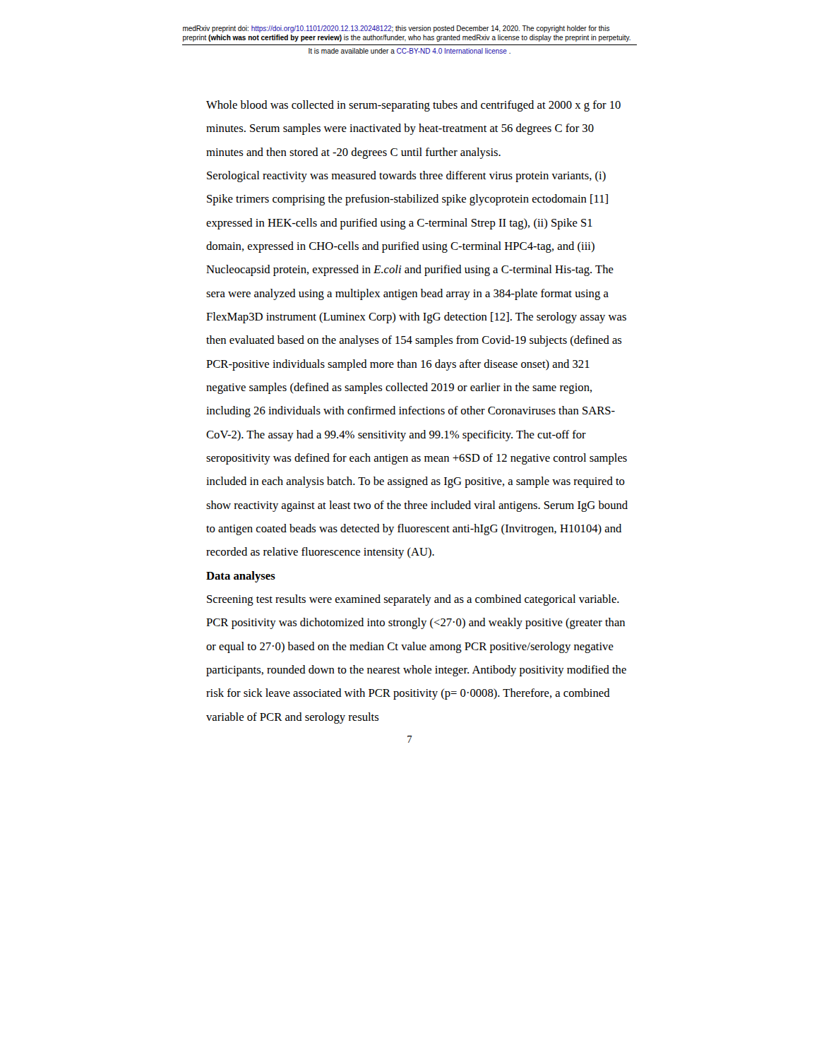medRxiv preprint doi: https://doi.org/10.1101/2020.12.13.20248122; this version posted December 14, 2020. The copyright holder for this
preprint (which was not certified by peer review) is the author/funder, who has granted medRxiv a license to display the preprint in perpetuity.
It is made available under a CC-BY-ND 4.0 International license .
Whole blood was collected in serum-separating tubes and centrifuged at 2000 x g for 10 minutes. Serum samples were inactivated by heat-treatment at 56 degrees C for 30 minutes and then stored at -20 degrees C until further analysis.
Serological reactivity was measured towards three different virus protein variants, (i) Spike trimers comprising the prefusion-stabilized spike glycoprotein ectodomain [11] expressed in HEK-cells and purified using a C-terminal Strep II tag), (ii) Spike S1 domain, expressed in CHO-cells and purified using C-terminal HPC4-tag, and (iii) Nucleocapsid protein, expressed in E.coli and purified using a C-terminal His-tag. The sera were analyzed using a multiplex antigen bead array in a 384-plate format using a FlexMap3D instrument (Luminex Corp) with IgG detection [12]. The serology assay was then evaluated based on the analyses of 154 samples from Covid-19 subjects (defined as PCR-positive individuals sampled more than 16 days after disease onset) and 321 negative samples (defined as samples collected 2019 or earlier in the same region, including 26 individuals with confirmed infections of other Coronaviruses than SARS-CoV-2). The assay had a 99.4% sensitivity and 99.1% specificity. The cut-off for seropositivity was defined for each antigen as mean +6SD of 12 negative control samples included in each analysis batch. To be assigned as IgG positive, a sample was required to show reactivity against at least two of the three included viral antigens. Serum IgG bound to antigen coated beads was detected by fluorescent anti-hIgG (Invitrogen, H10104) and recorded as relative fluorescence intensity (AU).
Data analyses
Screening test results were examined separately and as a combined categorical variable. PCR positivity was dichotomized into strongly (<27·0) and weakly positive (greater than or equal to 27·0) based on the median Ct value among PCR positive/serology negative participants, rounded down to the nearest whole integer. Antibody positivity modified the risk for sick leave associated with PCR positivity (p= 0·0008). Therefore, a combined variable of PCR and serology results
7